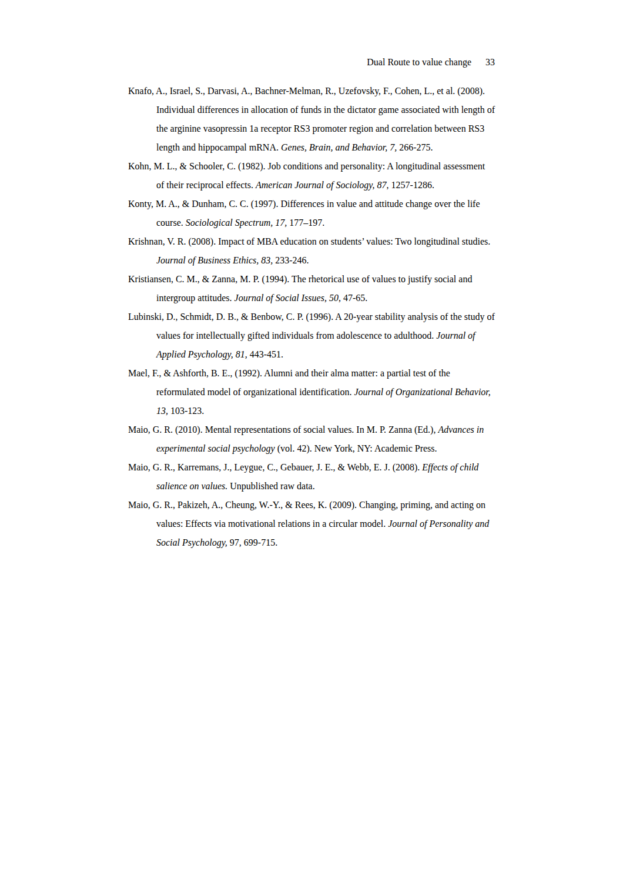Dual Route to value change33
Knafo, A., Israel, S., Darvasi, A., Bachner-Melman, R., Uzefovsky, F., Cohen, L., et al. (2008). Individual differences in allocation of funds in the dictator game associated with length of the arginine vasopressin 1a receptor RS3 promoter region and correlation between RS3 length and hippocampal mRNA. Genes, Brain, and Behavior, 7, 266-275.
Kohn, M. L., & Schooler, C. (1982). Job conditions and personality: A longitudinal assessment of their reciprocal effects. American Journal of Sociology, 87, 1257-1286.
Konty, M. A., & Dunham, C. C. (1997). Differences in value and attitude change over the life course. Sociological Spectrum, 17, 177–197.
Krishnan, V. R. (2008). Impact of MBA education on students’ values: Two longitudinal studies. Journal of Business Ethics, 83, 233-246.
Kristiansen, C. M., & Zanna, M. P. (1994). The rhetorical use of values to justify social and intergroup attitudes. Journal of Social Issues, 50, 47-65.
Lubinski, D., Schmidt, D. B., & Benbow, C. P. (1996). A 20-year stability analysis of the study of values for intellectually gifted individuals from adolescence to adulthood. Journal of Applied Psychology, 81, 443-451.
Mael, F., & Ashforth, B. E., (1992). Alumni and their alma matter: a partial test of the reformulated model of organizational identification. Journal of Organizational Behavior, 13, 103-123.
Maio, G. R. (2010). Mental representations of social values. In M. P. Zanna (Ed.), Advances in experimental social psychology (vol. 42). New York, NY: Academic Press.
Maio, G. R., Karremans, J., Leygue, C., Gebauer, J. E., & Webb, E. J. (2008). Effects of child salience on values. Unpublished raw data.
Maio, G. R., Pakizeh, A., Cheung, W.-Y., & Rees, K. (2009). Changing, priming, and acting on values: Effects via motivational relations in a circular model. Journal of Personality and Social Psychology, 97, 699-715.